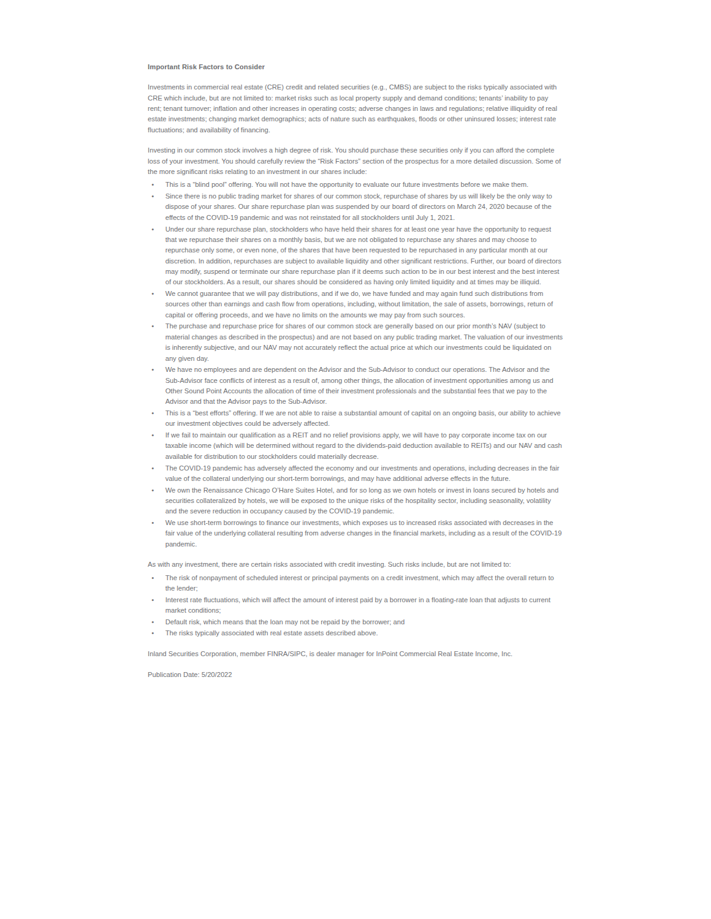Important Risk Factors to Consider
Investments in commercial real estate (CRE) credit and related securities (e.g., CMBS) are subject to the risks typically associated with CRE which include, but are not limited to: market risks such as local property supply and demand conditions; tenants’ inability to pay rent; tenant turnover; inflation and other increases in operating costs; adverse changes in laws and regulations; relative illiquidity of real estate investments; changing market demographics; acts of nature such as earthquakes, floods or other uninsured losses; interest rate fluctuations; and availability of financing.
Investing in our common stock involves a high degree of risk. You should purchase these securities only if you can afford the complete loss of your investment. You should carefully review the “Risk Factors” section of the prospectus for a more detailed discussion. Some of the more significant risks relating to an investment in our shares include:
This is a “blind pool” offering. You will not have the opportunity to evaluate our future investments before we make them.
Since there is no public trading market for shares of our common stock, repurchase of shares by us will likely be the only way to dispose of your shares. Our share repurchase plan was suspended by our board of directors on March 24, 2020 because of the effects of the COVID-19 pandemic and was not reinstated for all stockholders until July 1, 2021.
Under our share repurchase plan, stockholders who have held their shares for at least one year have the opportunity to request that we repurchase their shares on a monthly basis, but we are not obligated to repurchase any shares and may choose to repurchase only some, or even none, of the shares that have been requested to be repurchased in any particular month at our discretion. In addition, repurchases are subject to available liquidity and other significant restrictions. Further, our board of directors may modify, suspend or terminate our share repurchase plan if it deems such action to be in our best interest and the best interest of our stockholders. As a result, our shares should be considered as having only limited liquidity and at times may be illiquid.
We cannot guarantee that we will pay distributions, and if we do, we have funded and may again fund such distributions from sources other than earnings and cash flow from operations, including, without limitation, the sale of assets, borrowings, return of capital or offering proceeds, and we have no limits on the amounts we may pay from such sources.
The purchase and repurchase price for shares of our common stock are generally based on our prior month’s NAV (subject to material changes as described in the prospectus) and are not based on any public trading market. The valuation of our investments is inherently subjective, and our NAV may not accurately reflect the actual price at which our investments could be liquidated on any given day.
We have no employees and are dependent on the Advisor and the Sub-Advisor to conduct our operations. The Advisor and the Sub-Advisor face conflicts of interest as a result of, among other things, the allocation of investment opportunities among us and Other Sound Point Accounts the allocation of time of their investment professionals and the substantial fees that we pay to the Advisor and that the Advisor pays to the Sub-Advisor.
This is a “best efforts” offering. If we are not able to raise a substantial amount of capital on an ongoing basis, our ability to achieve our investment objectives could be adversely affected.
If we fail to maintain our qualification as a REIT and no relief provisions apply, we will have to pay corporate income tax on our taxable income (which will be determined without regard to the dividends-paid deduction available to REITs) and our NAV and cash available for distribution to our stockholders could materially decrease.
The COVID-19 pandemic has adversely affected the economy and our investments and operations, including decreases in the fair value of the collateral underlying our short-term borrowings, and may have additional adverse effects in the future.
We own the Renaissance Chicago O’Hare Suites Hotel, and for so long as we own hotels or invest in loans secured by hotels and securities collateralized by hotels, we will be exposed to the unique risks of the hospitality sector, including seasonality, volatility and the severe reduction in occupancy caused by the COVID-19 pandemic.
We use short-term borrowings to finance our investments, which exposes us to increased risks associated with decreases in the fair value of the underlying collateral resulting from adverse changes in the financial markets, including as a result of the COVID-19 pandemic.
As with any investment, there are certain risks associated with credit investing. Such risks include, but are not limited to:
The risk of nonpayment of scheduled interest or principal payments on a credit investment, which may affect the overall return to the lender;
Interest rate fluctuations, which will affect the amount of interest paid by a borrower in a floating-rate loan that adjusts to current market conditions;
Default risk, which means that the loan may not be repaid by the borrower; and
The risks typically associated with real estate assets described above.
Inland Securities Corporation, member FINRA/SIPC, is dealer manager for InPoint Commercial Real Estate Income, Inc.
Publication Date: 5/20/2022